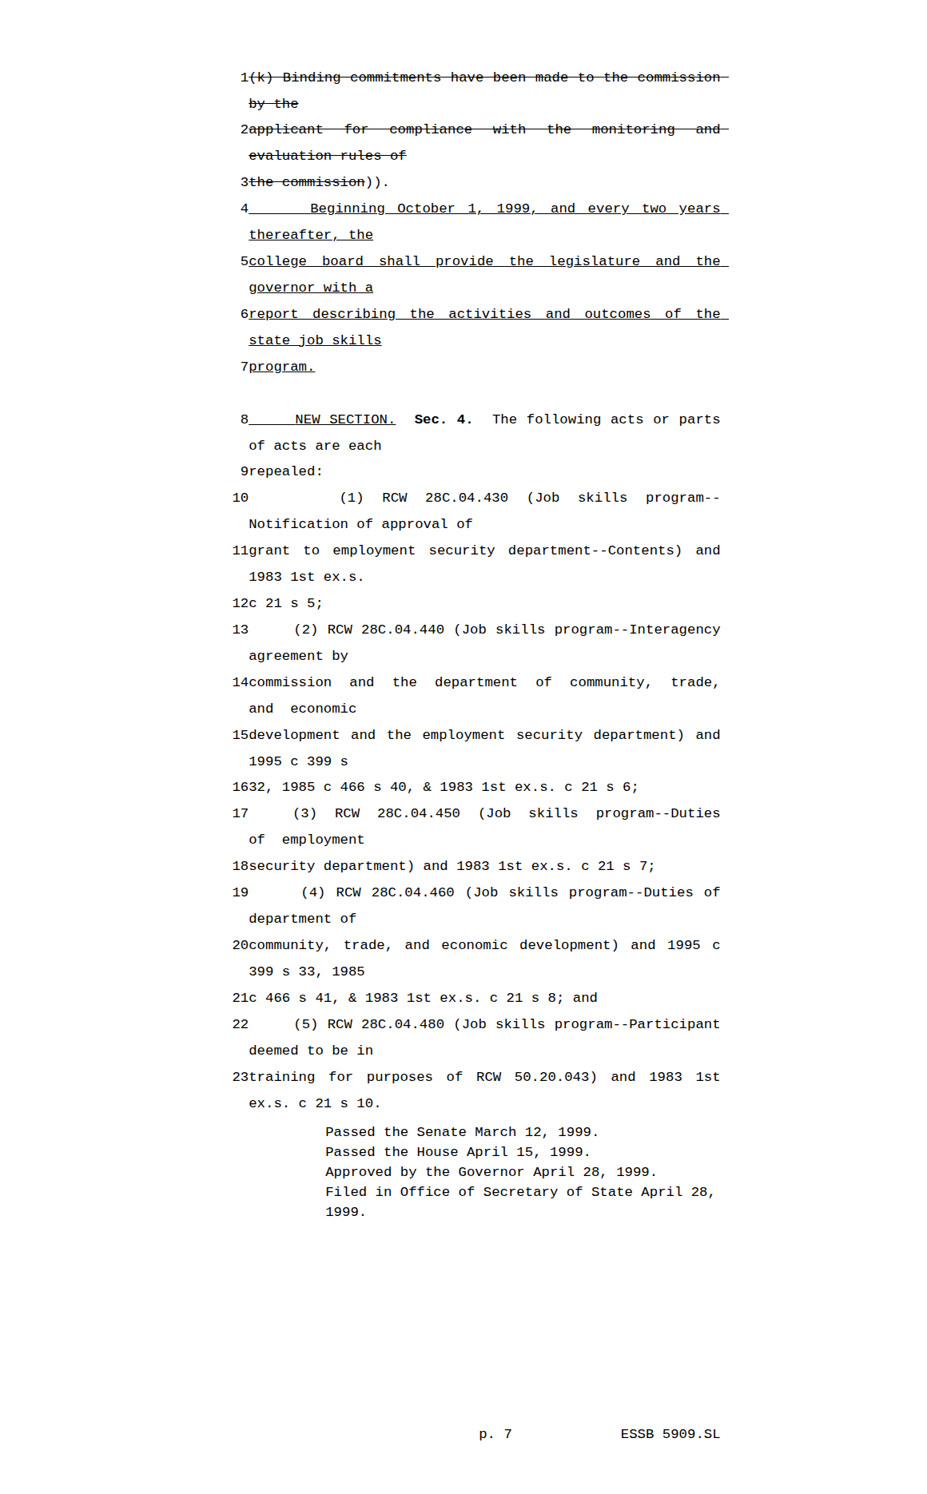| 1 | (k) Binding commitments have been made to the commission by the |
| 2 | applicant for compliance with the monitoring and evaluation rules of |
| 3 | the commission )). |
| 4 | Beginning October 1, 1999, and every two years thereafter, the |
| 5 | college board shall provide the legislature and the governor with a |
| 6 | report describing the activities and outcomes of the state job skills |
| 7 | program. |
| 8 | NEW SECTION. Sec. 4. The following acts or parts of acts are each |
| 9 | repealed: |
| 10 | (1) RCW 28C.04.430 (Job skills program--Notification of approval of |
| 11 | grant to employment security department--Contents) and 1983 1st ex.s. |
| 12 | c 21 s 5; |
| 13 | (2) RCW 28C.04.440 (Job skills program--Interagency agreement by |
| 14 | commission and the department of community, trade, and economic |
| 15 | development and the employment security department) and 1995 c 399 s |
| 16 | 32, 1985 c 466 s 40, & 1983 1st ex.s. c 21 s 6; |
| 17 | (3) RCW 28C.04.450 (Job skills program--Duties of employment |
| 18 | security department) and 1983 1st ex.s. c 21 s 7; |
| 19 | (4) RCW 28C.04.460 (Job skills program--Duties of department of |
| 20 | community, trade, and economic development) and 1995 c 399 s 33, 1985 |
| 21 | c 466 s 41, & 1983 1st ex.s. c 21 s 8; and |
| 22 | (5) RCW 28C.04.480 (Job skills program--Participant deemed to be in |
| 23 | training for purposes of RCW 50.20.043) and 1983 1st ex.s. c 21 s 10. |
Passed the Senate March 12, 1999. Passed the House April 15, 1999. Approved by the Governor April 28, 1999. Filed in Office of Secretary of State April 28, 1999.
p. 7 ESSB 5909.SL